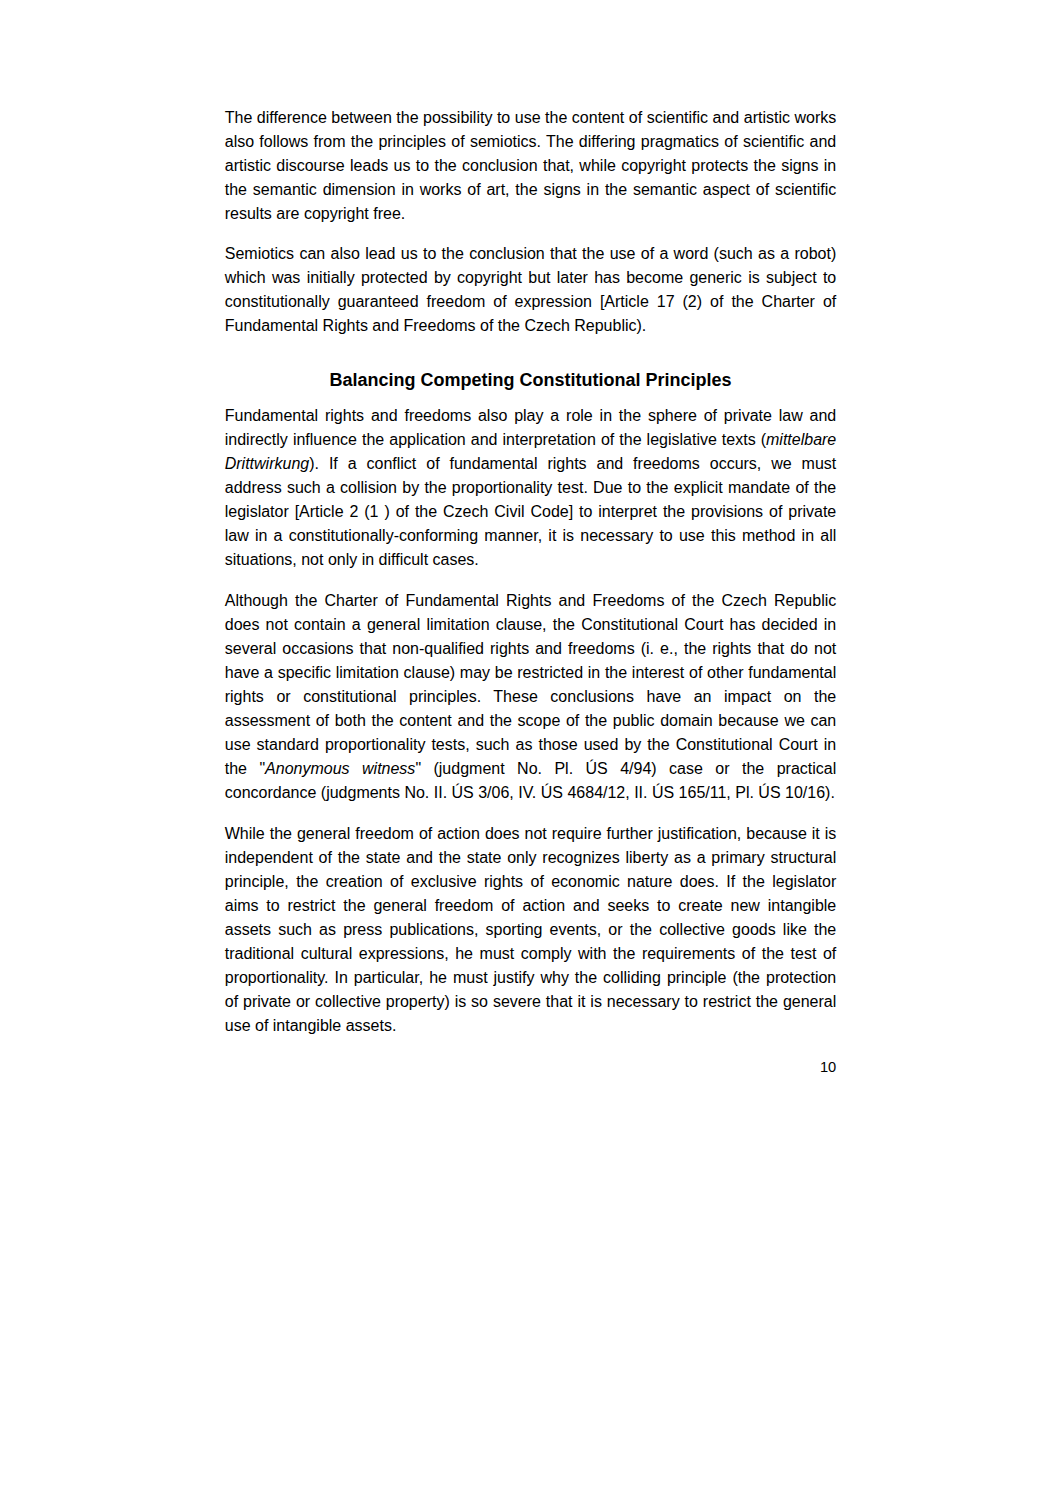The difference between the possibility to use the content of scientific and artistic works also follows from the principles of semiotics. The differing pragmatics of scientific and artistic discourse leads us to the conclusion that, while copyright protects the signs in the semantic dimension in works of art, the signs in the semantic aspect of scientific results are copyright free.
Semiotics can also lead us to the conclusion that the use of a word (such as a robot) which was initially protected by copyright but later has become generic is subject to constitutionally guaranteed freedom of expression [Article 17 (2) of the Charter of Fundamental Rights and Freedoms of the Czech Republic).
Balancing Competing Constitutional Principles
Fundamental rights and freedoms also play a role in the sphere of private law and indirectly influence the application and interpretation of the legislative texts (mittelbare Drittwirkung). If a conflict of fundamental rights and freedoms occurs, we must address such a collision by the proportionality test. Due to the explicit mandate of the legislator [Article 2 (1 ) of the Czech Civil Code] to interpret the provisions of private law in a constitutionally-conforming manner, it is necessary to use this method in all situations, not only in difficult cases.
Although the Charter of Fundamental Rights and Freedoms of the Czech Republic does not contain a general limitation clause, the Constitutional Court has decided in several occasions that non-qualified rights and freedoms (i. e., the rights that do not have a specific limitation clause) may be restricted in the interest of other fundamental rights or constitutional principles. These conclusions have an impact on the assessment of both the content and the scope of the public domain because we can use standard proportionality tests, such as those used by the Constitutional Court in the "Anonymous witness" (judgment No. Pl. ÚS 4/94) case or the practical concordance (judgments No. II. ÚS 3/06, IV. ÚS 4684/12, II. ÚS 165/11, Pl. ÚS 10/16).
While the general freedom of action does not require further justification, because it is independent of the state and the state only recognizes liberty as a primary structural principle, the creation of exclusive rights of economic nature does. If the legislator aims to restrict the general freedom of action and seeks to create new intangible assets such as press publications, sporting events, or the collective goods like the traditional cultural expressions, he must comply with the requirements of the test of proportionality. In particular, he must justify why the colliding principle (the protection of private or collective property) is so severe that it is necessary to restrict the general use of intangible assets.
10